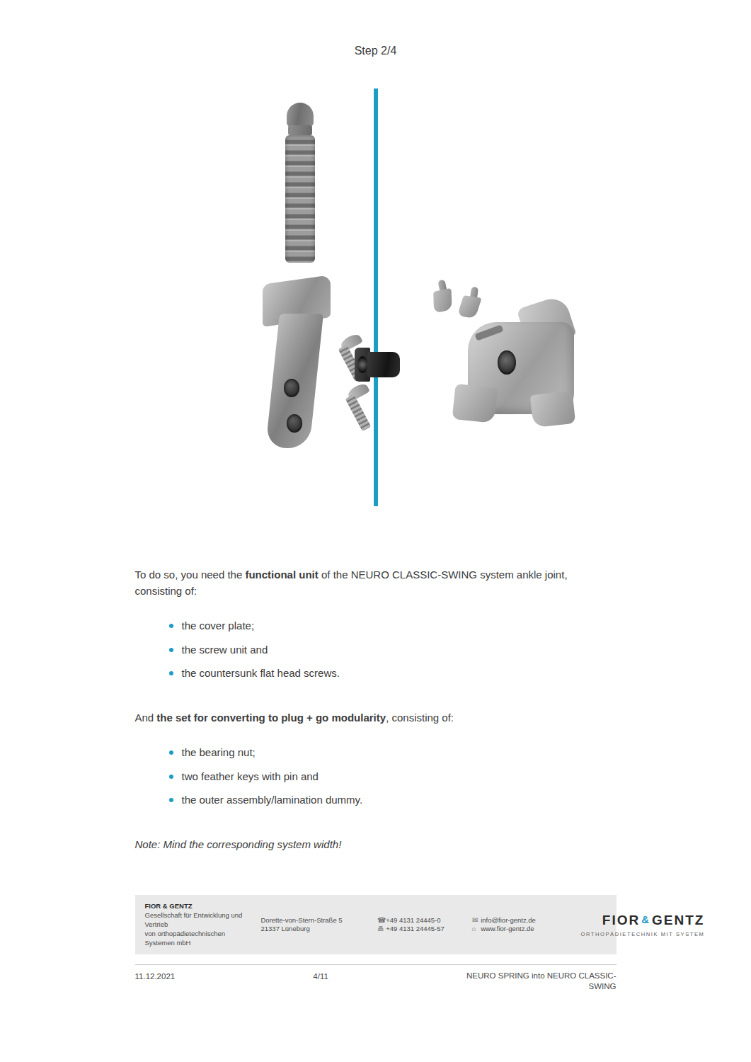Step 2/4
To do so, you need the functional unit of the NEURO CLASSIC-SWING system ankle joint, consisting of:
the cover plate;
the screw unit and
the countersunk flat head screws.
And the set for converting to plug + go modularity, consisting of:
the bearing nut;
two feather keys with pin and
the outer assembly/lamination dummy.
Note: Mind the corresponding system width!
FIOR & GENTZ
Gesellschaft für Entwicklung und Vertrieb
von orthopädietechnischen Systemen mbH
Dorette-von-Stern-Straße 5
21337 Lüneburg
☎ +49 4131 24445-0
🖶 +49 4131 24445-57
✉ info@fior-gentz.de
⌂ www.fior-gentz.de
FIOR&GENTZ
ORTHOPÄDIETECHNIK MIT SYSTEM
11.12.2021
4/11
NEURO SPRING into NEURO CLASSIC-
SWING